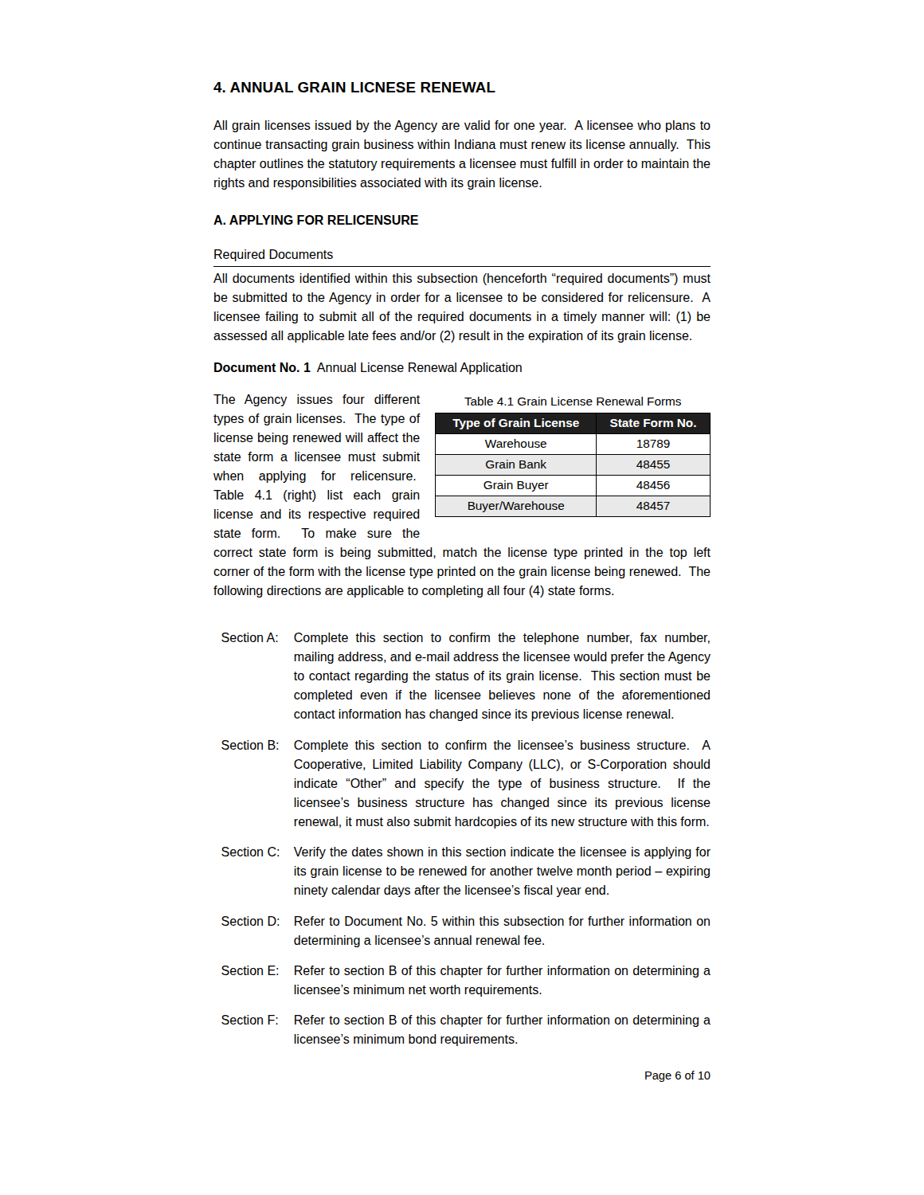4. ANNUAL GRAIN LICNESE RENEWAL
All grain licenses issued by the Agency are valid for one year. A licensee who plans to continue transacting grain business within Indiana must renew its license annually. This chapter outlines the statutory requirements a licensee must fulfill in order to maintain the rights and responsibilities associated with its grain license.
A. APPLYING FOR RELICENSURE
Required Documents
All documents identified within this subsection (henceforth “required documents”) must be submitted to the Agency in order for a licensee to be considered for relicensure. A licensee failing to submit all of the required documents in a timely manner will: (1) be assessed all applicable late fees and/or (2) result in the expiration of its grain license.
Document No. 1 Annual License Renewal Application
Table 4.1 Grain License Renewal Forms
| Type of Grain License | State Form No. |
| --- | --- |
| Warehouse | 18789 |
| Grain Bank | 48455 |
| Grain Buyer | 48456 |
| Buyer/Warehouse | 48457 |
The Agency issues four different types of grain licenses. The type of license being renewed will affect the state form a licensee must submit when applying for relicensure. Table 4.1 (right) list each grain license and its respective required state form. To make sure the correct state form is being submitted, match the license type printed in the top left corner of the form with the license type printed on the grain license being renewed. The following directions are applicable to completing all four (4) state forms.
Section A:
Complete this section to confirm the telephone number, fax number, mailing address, and e-mail address the licensee would prefer the Agency to contact regarding the status of its grain license. This section must be completed even if the licensee believes none of the aforementioned contact information has changed since its previous license renewal.
Section B:
Complete this section to confirm the licensee’s business structure. A Cooperative, Limited Liability Company (LLC), or S-Corporation should indicate “Other” and specify the type of business structure. If the licensee’s business structure has changed since its previous license renewal, it must also submit hardcopies of its new structure with this form.
Section C:
Verify the dates shown in this section indicate the licensee is applying for its grain license to be renewed for another twelve month period – expiring ninety calendar days after the licensee’s fiscal year end.
Section D:
Refer to Document No. 5 within this subsection for further information on determining a licensee’s annual renewal fee.
Section E:
Refer to section B of this chapter for further information on determining a licensee’s minimum net worth requirements.
Section F:
Refer to section B of this chapter for further information on determining a licensee’s minimum bond requirements.
Page 6 of 10